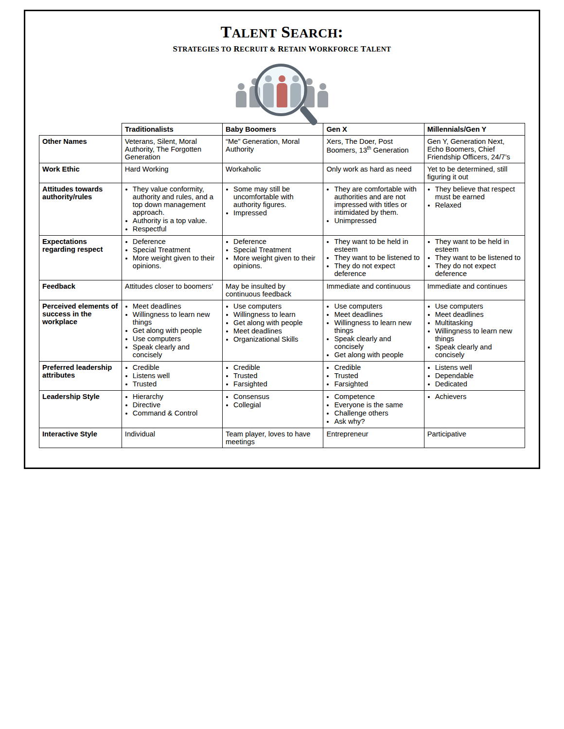TALENT SEARCH:
STRATEGIES TO RECRUIT & RETAIN WORKFORCE TALENT
| | Traditionalists | Baby Boomers | Gen X | Millennials/Gen Y |
| --- | --- | --- | --- | --- |
| Other Names | Veterans, Silent, Moral Authority, The Forgotten Generation | “Me” Generation, Moral Authority | Xers, The Doer, Post Boomers, 13 th Generation | Gen Y, Generation Next, Echo Boomers, Chief Friendship Officers, 24/7’s |
| Work Ethic | Hard Working | Workaholic | Only work as hard as need | Yet to be determined, still figuring it out |
| Attitudes towards authority/rules | They value conformity, authority and rules, and a top down management approach. Authority is a top value. Respectful | Some may still be uncomfortable with authority figures. Impressed | They are comfortable with authorities and are not impressed with titles or intimidated by them. Unimpressed | They believe that respect must be earned Relaxed |
| Expectations regarding respect | Deference Special Treatment More weight given to their opinions. | Deference Special Treatment More weight given to their opinions. | They want to be held in esteem They want to be listened to They do not expect deference | They want to be held in esteem They want to be listened to They do not expect deference |
| Feedback | Attitudes closer to boomers’ | May be insulted by continuous feedback | Immediate and continuous | Immediate and continues |
| Perceived elements of success in the workplace | Meet deadlines Willingness to learn new things Get along with people Use computers Speak clearly and concisely | Use computers Willingness to learn Get along with people Meet deadlines Organizational Skills | Use computers Meet deadlines Willingness to learn new things Speak clearly and concisely Get along with people | Use computers Meet deadlines Multitasking Willingness to learn new things Speak clearly and concisely |
| Preferred leadership attributes | Credible Listens well Trusted | Credible Trusted Farsighted | Credible Trusted Farsighted | Listens well Dependable Dedicated |
| Leadership Style | Hierarchy Directive Command & Control | Consensus Collegial | Competence Everyone is the same Challenge others Ask why? | Achievers |
| Interactive Style | Individual | Team player, loves to have meetings | Entrepreneur | Participative |